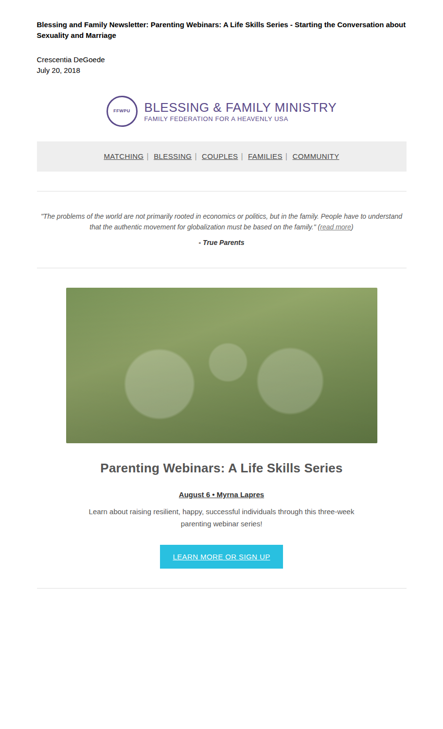Blessing and Family Newsletter: Parenting Webinars: A Life Skills Series - Starting the Conversation about Sexuality and Marriage
Crescentia DeGoede
July 20, 2018
FFWPU
BLESSING & FAMILY MINISTRY
FAMILY FEDERATION FOR A HEAVENLY USA
MATCHING| BLESSING| COUPLES| FAMILIES| COMMUNITY
"The problems of the world are not primarily rooted in economics or politics, but in the family. People have to understand that the authentic movement for globalization must be based on the family." (read more) - True Parents
A mother, father and young daughter lying on the grass together, smiling, with a picnic basket nearby.
Parenting Webinars: A Life Skills Series
August 6 • Myrna Lapres
Learn about raising resilient, happy, successful individuals through this three-week parenting webinar series!
LEARN MORE OR SIGN UP